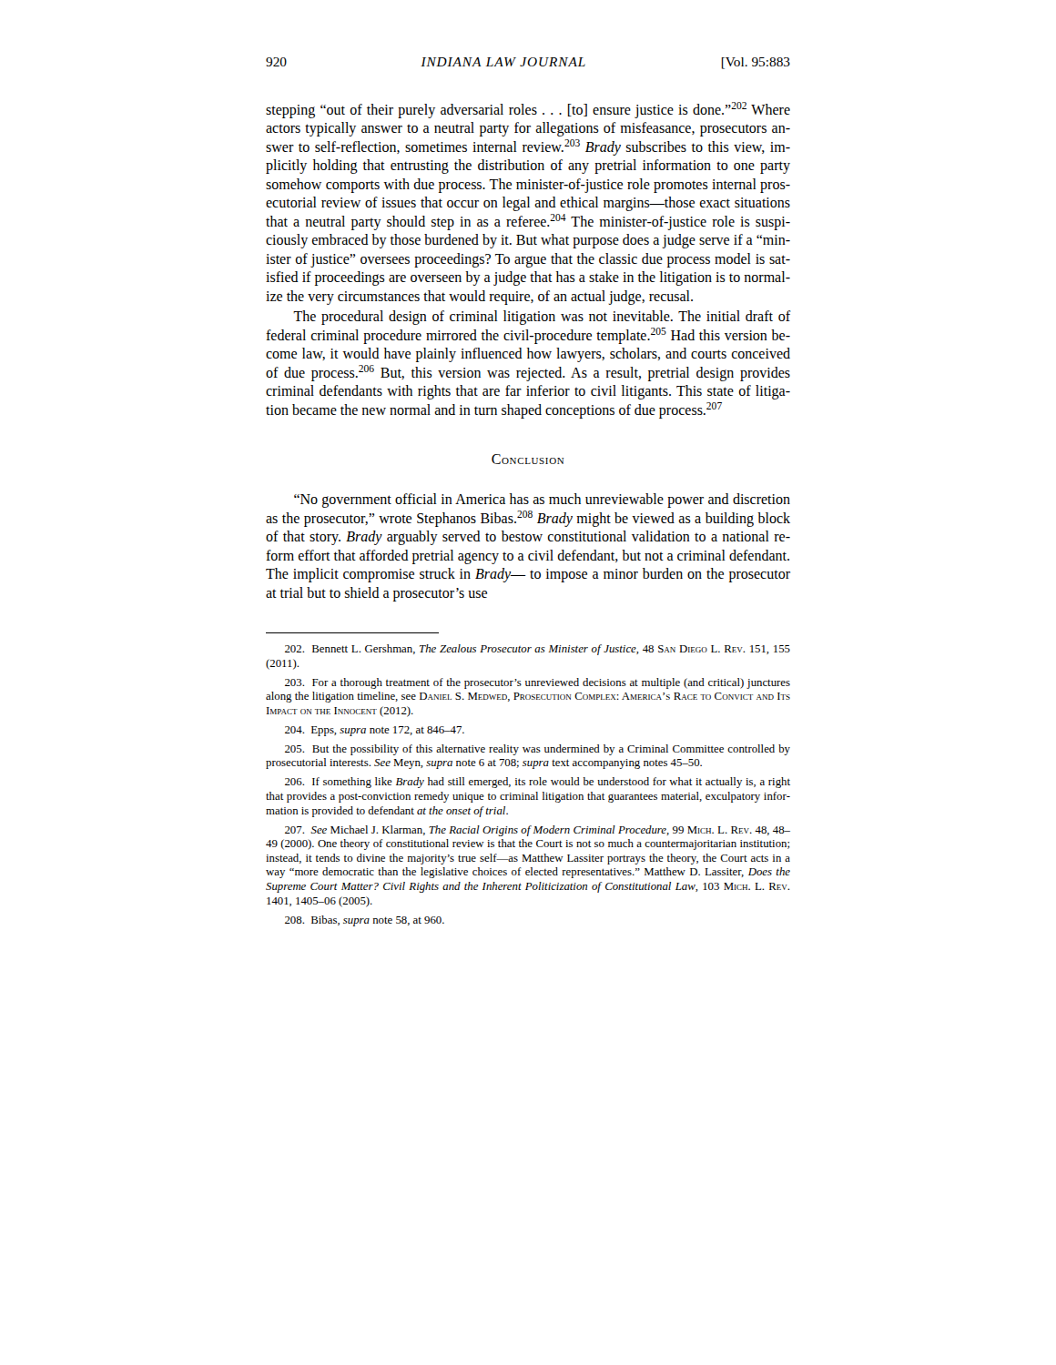920 INDIANA LAW JOURNAL [Vol. 95:883
stepping “out of their purely adversarial roles . . . [to] ensure justice is done.”202 Where actors typically answer to a neutral party for allegations of misfeasance, prosecutors answer to self-reflection, sometimes internal review.203 Brady subscribes to this view, implicitly holding that entrusting the distribution of any pretrial information to one party somehow comports with due process. The minister-of-justice role promotes internal prosecutorial review of issues that occur on legal and ethical margins—those exact situations that a neutral party should step in as a referee.204 The minister-of-justice role is suspiciously embraced by those burdened by it. But what purpose does a judge serve if a “minister of justice” oversees proceedings? To argue that the classic due process model is satisfied if proceedings are overseen by a judge that has a stake in the litigation is to normalize the very circumstances that would require, of an actual judge, recusal.
The procedural design of criminal litigation was not inevitable. The initial draft of federal criminal procedure mirrored the civil-procedure template.205 Had this version become law, it would have plainly influenced how lawyers, scholars, and courts conceived of due process.206 But, this version was rejected. As a result, pretrial design provides criminal defendants with rights that are far inferior to civil litigants. This state of litigation became the new normal and in turn shaped conceptions of due process.207
Conclusion
“No government official in America has as much unreviewable power and discretion as the prosecutor,” wrote Stephanos Bibas.208 Brady might be viewed as a building block of that story. Brady arguably served to bestow constitutional validation to a national reform effort that afforded pretrial agency to a civil defendant, but not a criminal defendant. The implicit compromise struck in Brady— to impose a minor burden on the prosecutor at trial but to shield a prosecutor’s use
202. Bennett L. Gershman, The Zealous Prosecutor as Minister of Justice, 48 San Diego L. Rev. 151, 155 (2011).
203. For a thorough treatment of the prosecutor’s unreviewed decisions at multiple (and critical) junctures along the litigation timeline, see Daniel S. Medwed, Prosecution Complex: America’s Race to Convict and Its Impact on the Innocent (2012).
204. Epps, supra note 172, at 846–47.
205. But the possibility of this alternative reality was undermined by a Criminal Committee controlled by prosecutorial interests. See Meyn, supra note 6 at 708; supra text accompanying notes 45–50.
206. If something like Brady had still emerged, its role would be understood for what it actually is, a right that provides a post-conviction remedy unique to criminal litigation that guarantees material, exculpatory information is provided to defendant at the onset of trial.
207. See Michael J. Klarman, The Racial Origins of Modern Criminal Procedure, 99 Mich. L. Rev. 48, 48–49 (2000). One theory of constitutional review is that the Court is not so much a countermajoritarian institution; instead, it tends to divine the majority’s true self—as Matthew Lassiter portrays the theory, the Court acts in a way “more democratic than the legislative choices of elected representatives.” Matthew D. Lassiter, Does the Supreme Court Matter? Civil Rights and the Inherent Politicization of Constitutional Law, 103 Mich. L. Rev. 1401, 1405–06 (2005).
208. Bibas, supra note 58, at 960.